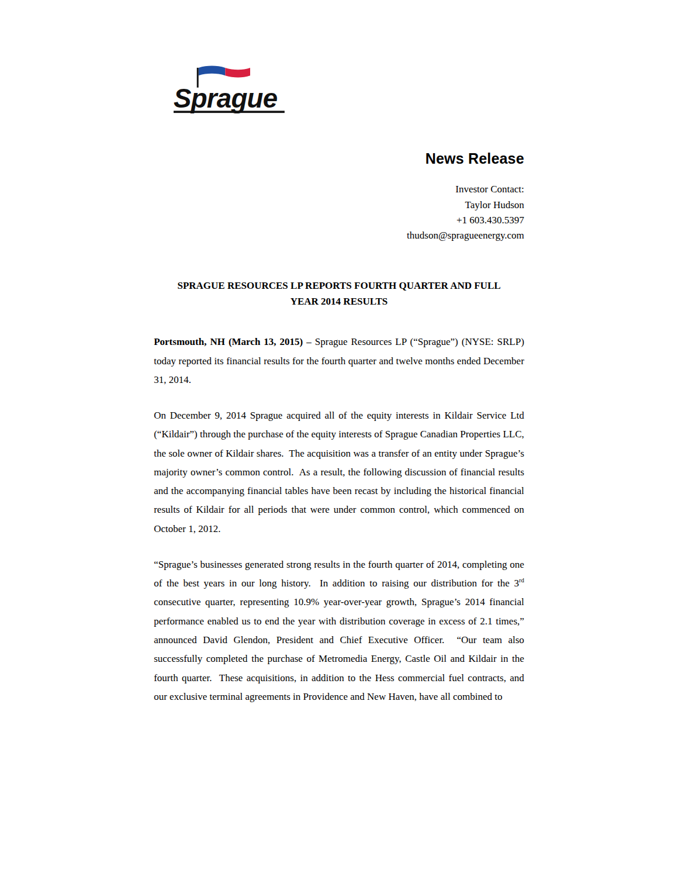Sprague
News Release
Investor Contact:
Taylor Hudson
+1 603.430.5397
thudson@spragueenergy.com
SPRAGUE RESOURCES LP REPORTS FOURTH QUARTER AND FULL YEAR 2014 RESULTS
Portsmouth, NH (March 13, 2015) – Sprague Resources LP (“Sprague”) (NYSE: SRLP) today reported its financial results for the fourth quarter and twelve months ended December 31, 2014.
On December 9, 2014 Sprague acquired all of the equity interests in Kildair Service Ltd (“Kildair”) through the purchase of the equity interests of Sprague Canadian Properties LLC, the sole owner of Kildair shares. The acquisition was a transfer of an entity under Sprague’s majority owner’s common control. As a result, the following discussion of financial results and the accompanying financial tables have been recast by including the historical financial results of Kildair for all periods that were under common control, which commenced on October 1, 2012.
“Sprague’s businesses generated strong results in the fourth quarter of 2014, completing one of the best years in our long history. In addition to raising our distribution for the 3rd consecutive quarter, representing 10.9% year-over-year growth, Sprague’s 2014 financial performance enabled us to end the year with distribution coverage in excess of 2.1 times,” announced David Glendon, President and Chief Executive Officer. “Our team also successfully completed the purchase of Metromedia Energy, Castle Oil and Kildair in the fourth quarter. These acquisitions, in addition to the Hess commercial fuel contracts, and our exclusive terminal agreements in Providence and New Haven, have all combined to